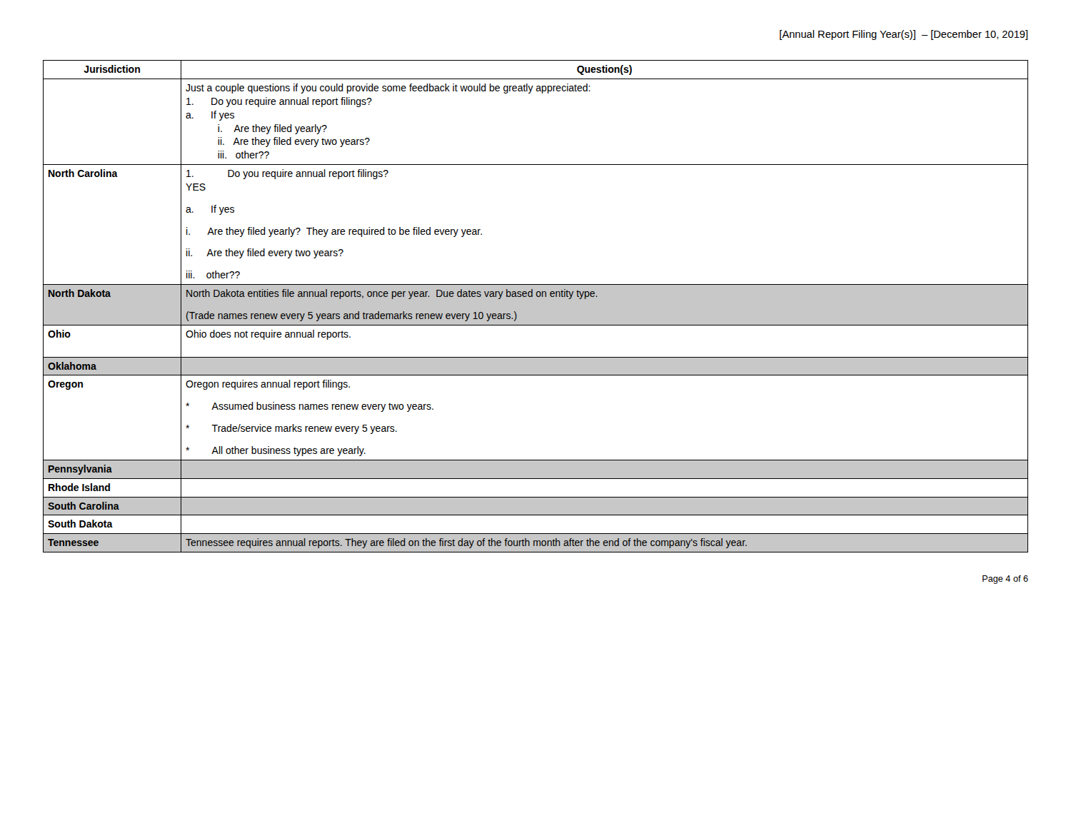[Annual Report Filing Year(s)] – [December 10, 2019]
| Jurisdiction | Question(s) |
| --- | --- |
| | Just a couple questions if you could provide some feedback it would be greatly appreciated: 1. Do you require annual report filings? a. If yes i. Are they filed yearly? ii. Are they filed every two years? iii. other?? |
| North Carolina | 1. Do you require annual report filings? YES a. If yes i. Are they filed yearly? They are required to be filed every year. ii. Are they filed every two years? iii. other?? |
| North Dakota | North Dakota entities file annual reports, once per year. Due dates vary based on entity type. (Trade names renew every 5 years and trademarks renew every 10 years.) |
| Ohio | Ohio does not require annual reports. |
| Oklahoma | |
| Oregon | Oregon requires annual report filings. * Assumed business names renew every two years. * Trade/service marks renew every 5 years. * All other business types are yearly. |
| Pennsylvania | |
| Rhode Island | |
| South Carolina | |
| South Dakota | |
| Tennessee | Tennessee requires annual reports. They are filed on the first day of the fourth month after the end of the company's fiscal year. |
Page 4 of 6